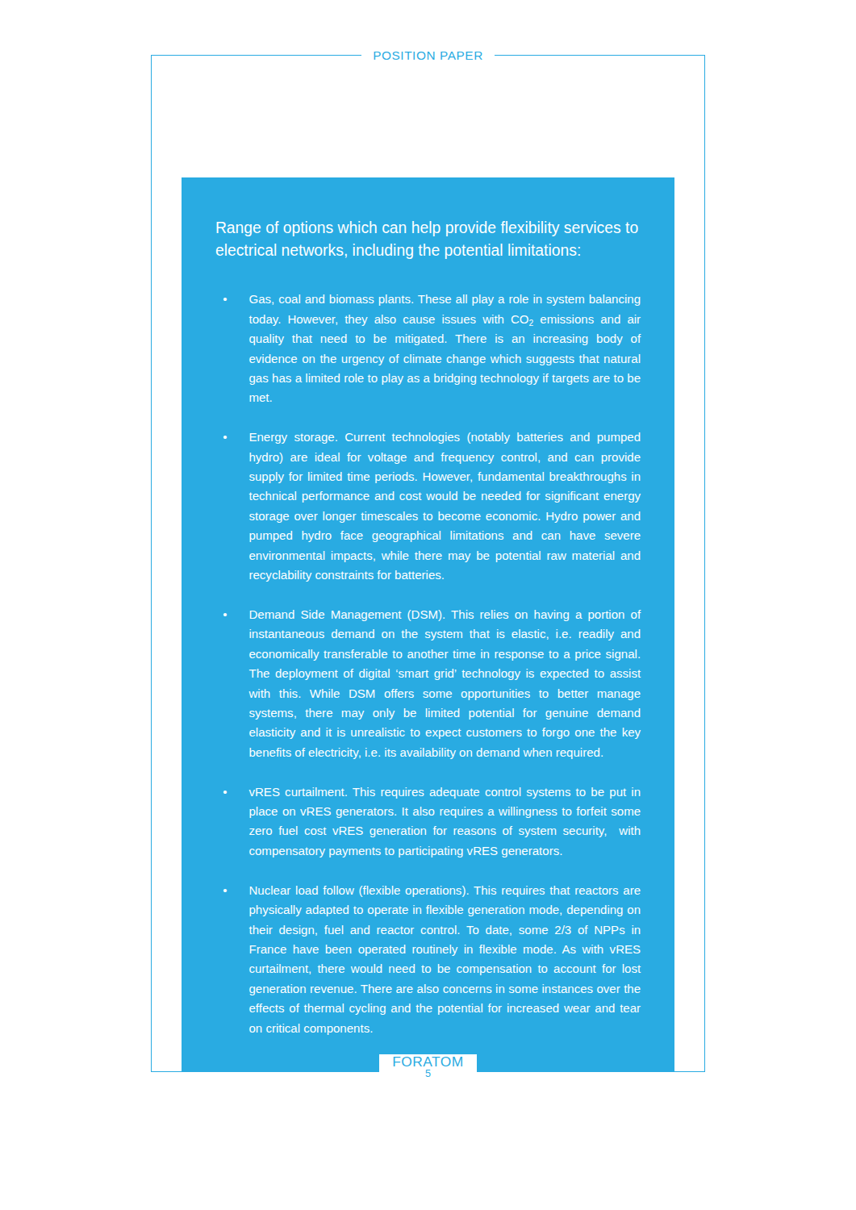POSITION PAPER
Range of options which can help provide flexibility services to electrical networks, including the potential limitations:
Gas, coal and biomass plants. These all play a role in system balancing today. However, they also cause issues with CO2 emissions and air quality that need to be mitigated. There is an increasing body of evidence on the urgency of climate change which suggests that natural gas has a limited role to play as a bridging technology if targets are to be met.
Energy storage. Current technologies (notably batteries and pumped hydro) are ideal for voltage and frequency control, and can provide supply for limited time periods. However, fundamental breakthroughs in technical performance and cost would be needed for significant energy storage over longer timescales to become economic. Hydro power and pumped hydro face geographical limitations and can have severe environmental impacts, while there may be potential raw material and recyclability constraints for batteries.
Demand Side Management (DSM). This relies on having a portion of instantaneous demand on the system that is elastic, i.e. readily and economically transferable to another time in response to a price signal. The deployment of digital ‘smart grid’ technology is expected to assist with this. While DSM offers some opportunities to better manage systems, there may only be limited potential for genuine demand elasticity and it is unrealistic to expect customers to forgo one the key benefits of electricity, i.e. its availability on demand when required.
vRES curtailment. This requires adequate control systems to be put in place on vRES generators. It also requires a willingness to forfeit some zero fuel cost vRES generation for reasons of system security, with compensatory payments to participating vRES generators.
Nuclear load follow (flexible operations). This requires that reactors are physically adapted to operate in flexible generation mode, depending on their design, fuel and reactor control. To date, some 2/3 of NPPs in France have been operated routinely in flexible mode. As with vRES curtailment, there would need to be compensation to account for lost generation revenue. There are also concerns in some instances over the effects of thermal cycling and the potential for increased wear and tear on critical components.
FORATOM
5